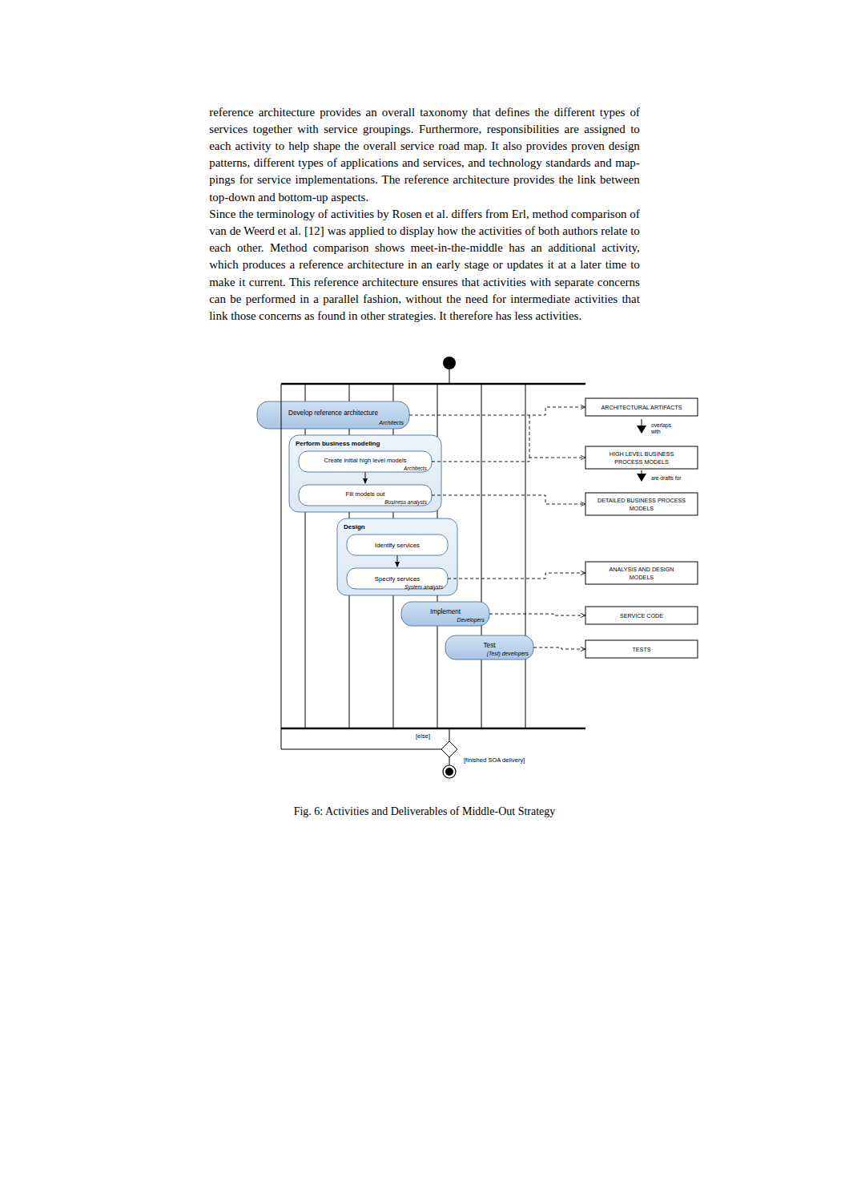reference architecture provides an overall taxonomy that defines the different types of services together with service groupings. Furthermore, responsibilities are assigned to each activity to help shape the overall service road map. It also provides proven design patterns, different types of applications and services, and technology standards and mappings for service implementations. The reference architecture provides the link between top-down and bottom-up aspects.
Since the terminology of activities by Rosen et al. differs from Erl, method comparison of van de Weerd et al. [12] was applied to display how the activities of both authors relate to each other. Method comparison shows meet-in-the-middle has an additional activity, which produces a reference architecture in an early stage or updates it at a later time to make it current. This reference architecture ensures that activities with separate concerns can be performed in a parallel fashion, without the need for intermediate activities that link those concerns as found in other strategies. It therefore has less activities.
Develop reference architecture Architects Perform business modeling Create initial high level models Architects Fill models out Business analysts Design Identify services Specify services System analysts Implement Developers Test (Test) developers [else] [finished SOA delivery] ARCHITECTURAL ARTIFACTS HIGH LEVEL BUSINESS PROCESS MODELS DETAILED BUSINESS PROCESS MODELS ANALYSIS AND DESIGN MODELS SERVICE CODE TESTS overlaps with are drafts for
Fig. 6: Activities and Deliverables of Middle-Out Strategy